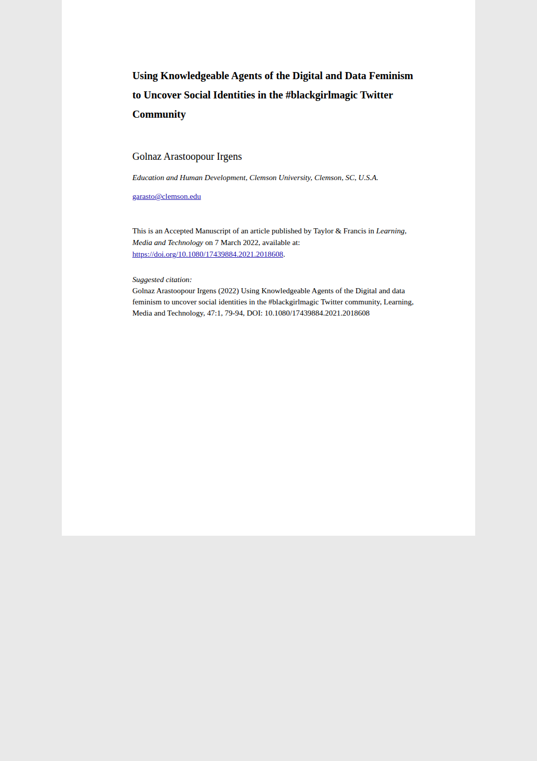Using Knowledgeable Agents of the Digital and Data Feminism to Uncover Social Identities in the #blackgirlmagic Twitter Community
Golnaz Arastoopour Irgens
Education and Human Development, Clemson University, Clemson, SC, U.S.A.
garasto@clemson.edu
This is an Accepted Manuscript of an article published by Taylor & Francis in Learning, Media and Technology on 7 March 2022, available at: https://doi.org/10.1080/17439884.2021.2018608.
Suggested citation:
Golnaz Arastoopour Irgens (2022) Using Knowledgeable Agents of the Digital and data feminism to uncover social identities in the #blackgirlmagic Twitter community, Learning, Media and Technology, 47:1, 79-94, DOI: 10.1080/17439884.2021.2018608